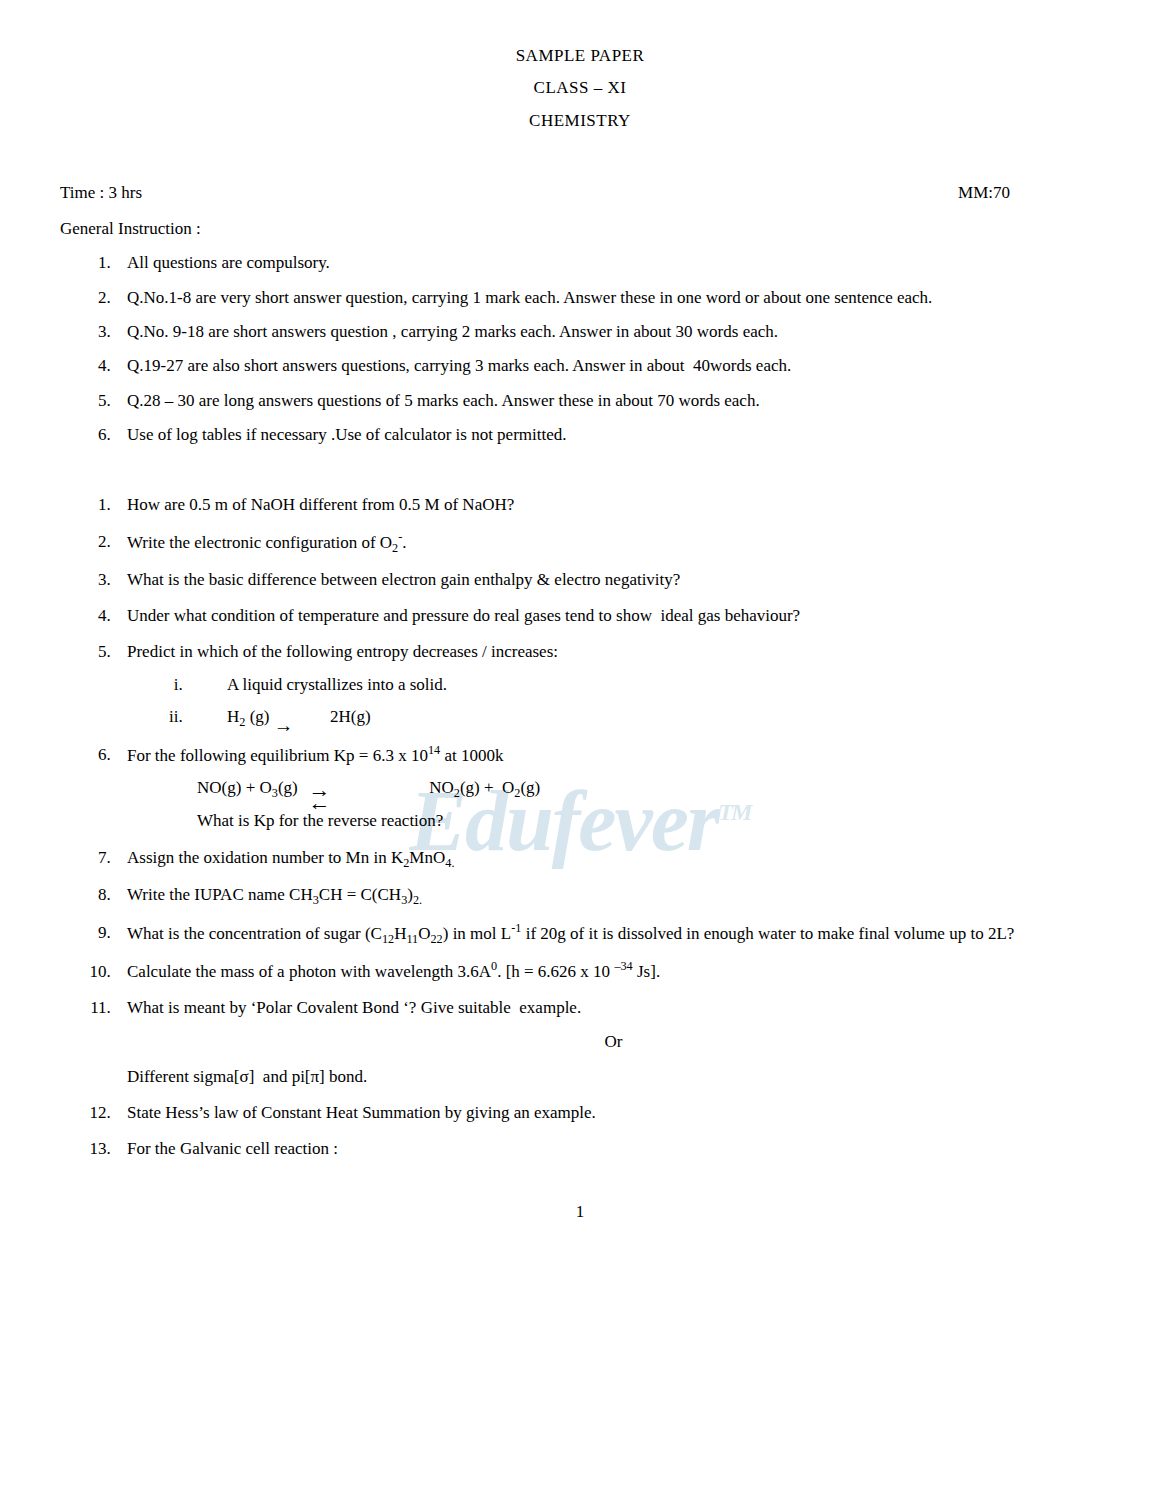EdufeverTM
SAMPLE PAPER
CLASS – XI
CHEMISTRY
Time : 3 hrs MM:70
General Instruction :
All questions are compulsory.
Q.No.1-8 are very short answer question, carrying 1 mark each. Answer these in one word or about one sentence each.
Q.No. 9-18 are short answers question , carrying 2 marks each. Answer in about 30 words each.
Q.19-27 are also short answers questions, carrying 3 marks each. Answer in about 40words each.
Q.28 – 30 are long answers questions of 5 marks each. Answer these in about 70 words each.
Use of log tables if necessary .Use of calculator is not permitted.
How are 0.5 m of NaOH different from 0.5 M of NaOH?
Write the electronic configuration of O2-.
What is the basic difference between electron gain enthalpy & electro negativity?
Under what condition of temperature and pressure do real gases tend to show ideal gas behaviour?
Predict in which of the following entropy decreases / increases:
A liquid crystallizes into a solid.
H2 (g) 2H(g)
For the following equilibrium Kp = 6.3 x 1014 at 1000k
NO(g) + O3(g) NO2(g) + O2(g)
What is Kp for the reverse reaction?
Assign the oxidation number to Mn in K2MnO4.
Write the IUPAC name CH3CH = C(CH3)2.
What is the concentration of sugar (C12H11O22) in mol L-1 if 20g of it is dissolved in enough water to make final volume up to 2L?
Calculate the mass of a photon with wavelength 3.6A0. [h = 6.626 x 10 –34 Js].
What is meant by ‘Polar Covalent Bond ‘? Give suitable example.
Or
Different sigma[σ] and pi[π] bond.
State Hess’s law of Constant Heat Summation by giving an example.
For the Galvanic cell reaction :
1